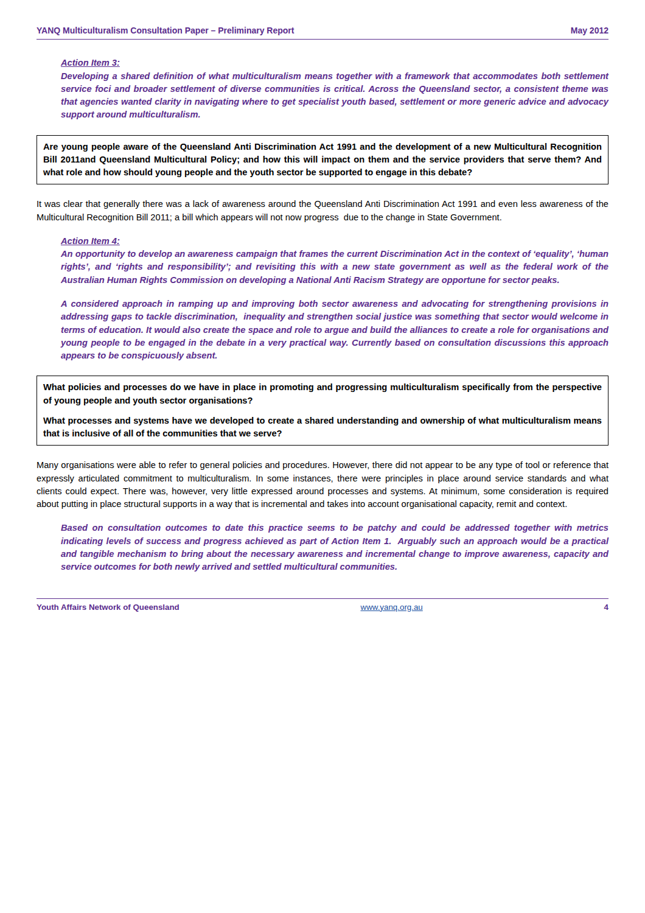YANQ Multiculturalism Consultation Paper – Preliminary Report May 2012
Action Item 3: Developing a shared definition of what multiculturalism means together with a framework that accommodates both settlement service foci and broader settlement of diverse communities is critical. Across the Queensland sector, a consistent theme was that agencies wanted clarity in navigating where to get specialist youth based, settlement or more generic advice and advocacy support around multiculturalism.
Are young people aware of the Queensland Anti Discrimination Act 1991 and the development of a new Multicultural Recognition Bill 2011and Queensland Multicultural Policy; and how this will impact on them and the service providers that serve them? And what role and how should young people and the youth sector be supported to engage in this debate?
It was clear that generally there was a lack of awareness around the Queensland Anti Discrimination Act 1991 and even less awareness of the Multicultural Recognition Bill 2011; a bill which appears will not now progress due to the change in State Government.
Action Item 4: An opportunity to develop an awareness campaign that frames the current Discrimination Act in the context of ‘equality’, ‘human rights’, and ‘rights and responsibility’; and revisiting this with a new state government as well as the federal work of the Australian Human Rights Commission on developing a National Anti Racism Strategy are opportune for sector peaks.
A considered approach in ramping up and improving both sector awareness and advocating for strengthening provisions in addressing gaps to tackle discrimination, inequality and strengthen social justice was something that sector would welcome in terms of education. It would also create the space and role to argue and build the alliances to create a role for organisations and young people to be engaged in the debate in a very practical way. Currently based on consultation discussions this approach appears to be conspicuously absent.
What policies and processes do we have in place in promoting and progressing multiculturalism specifically from the perspective of young people and youth sector organisations?
What processes and systems have we developed to create a shared understanding and ownership of what multiculturalism means that is inclusive of all of the communities that we serve?
Many organisations were able to refer to general policies and procedures. However, there did not appear to be any type of tool or reference that expressly articulated commitment to multiculturalism. In some instances, there were principles in place around service standards and what clients could expect. There was, however, very little expressed around processes and systems. At minimum, some consideration is required about putting in place structural supports in a way that is incremental and takes into account organisational capacity, remit and context.
Based on consultation outcomes to date this practice seems to be patchy and could be addressed together with metrics indicating levels of success and progress achieved as part of Action Item 1. Arguably such an approach would be a practical and tangible mechanism to bring about the necessary awareness and incremental change to improve awareness, capacity and service outcomes for both newly arrived and settled multicultural communities.
Youth Affairs Network of Queensland www.yanq.org.au 4